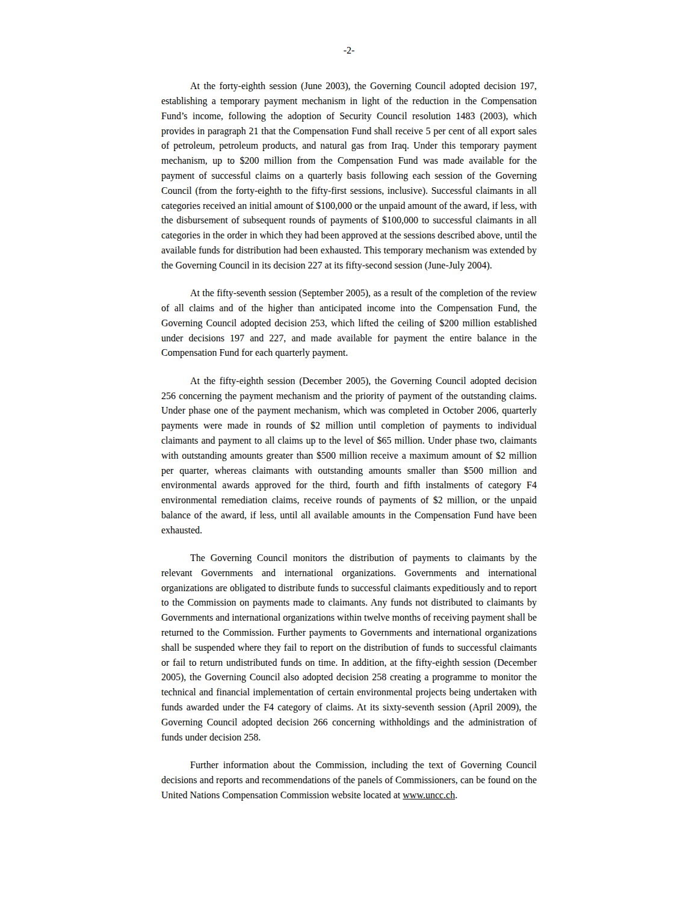-2-
At the forty-eighth session (June 2003), the Governing Council adopted decision 197, establishing a temporary payment mechanism in light of the reduction in the Compensation Fund’s income, following the adoption of Security Council resolution 1483 (2003), which provides in paragraph 21 that the Compensation Fund shall receive 5 per cent of all export sales of petroleum, petroleum products, and natural gas from Iraq. Under this temporary payment mechanism, up to $200 million from the Compensation Fund was made available for the payment of successful claims on a quarterly basis following each session of the Governing Council (from the forty-eighth to the fifty-first sessions, inclusive). Successful claimants in all categories received an initial amount of $100,000 or the unpaid amount of the award, if less, with the disbursement of subsequent rounds of payments of $100,000 to successful claimants in all categories in the order in which they had been approved at the sessions described above, until the available funds for distribution had been exhausted. This temporary mechanism was extended by the Governing Council in its decision 227 at its fifty-second session (June-July 2004).
At the fifty-seventh session (September 2005), as a result of the completion of the review of all claims and of the higher than anticipated income into the Compensation Fund, the Governing Council adopted decision 253, which lifted the ceiling of $200 million established under decisions 197 and 227, and made available for payment the entire balance in the Compensation Fund for each quarterly payment.
At the fifty-eighth session (December 2005), the Governing Council adopted decision 256 concerning the payment mechanism and the priority of payment of the outstanding claims. Under phase one of the payment mechanism, which was completed in October 2006, quarterly payments were made in rounds of $2 million until completion of payments to individual claimants and payment to all claims up to the level of $65 million. Under phase two, claimants with outstanding amounts greater than $500 million receive a maximum amount of $2 million per quarter, whereas claimants with outstanding amounts smaller than $500 million and environmental awards approved for the third, fourth and fifth instalments of category F4 environmental remediation claims, receive rounds of payments of $2 million, or the unpaid balance of the award, if less, until all available amounts in the Compensation Fund have been exhausted.
The Governing Council monitors the distribution of payments to claimants by the relevant Governments and international organizations. Governments and international organizations are obligated to distribute funds to successful claimants expeditiously and to report to the Commission on payments made to claimants. Any funds not distributed to claimants by Governments and international organizations within twelve months of receiving payment shall be returned to the Commission. Further payments to Governments and international organizations shall be suspended where they fail to report on the distribution of funds to successful claimants or fail to return undistributed funds on time. In addition, at the fifty-eighth session (December 2005), the Governing Council also adopted decision 258 creating a programme to monitor the technical and financial implementation of certain environmental projects being undertaken with funds awarded under the F4 category of claims. At its sixty-seventh session (April 2009), the Governing Council adopted decision 266 concerning withholdings and the administration of funds under decision 258.
Further information about the Commission, including the text of Governing Council decisions and reports and recommendations of the panels of Commissioners, can be found on the United Nations Compensation Commission website located at www.uncc.ch.